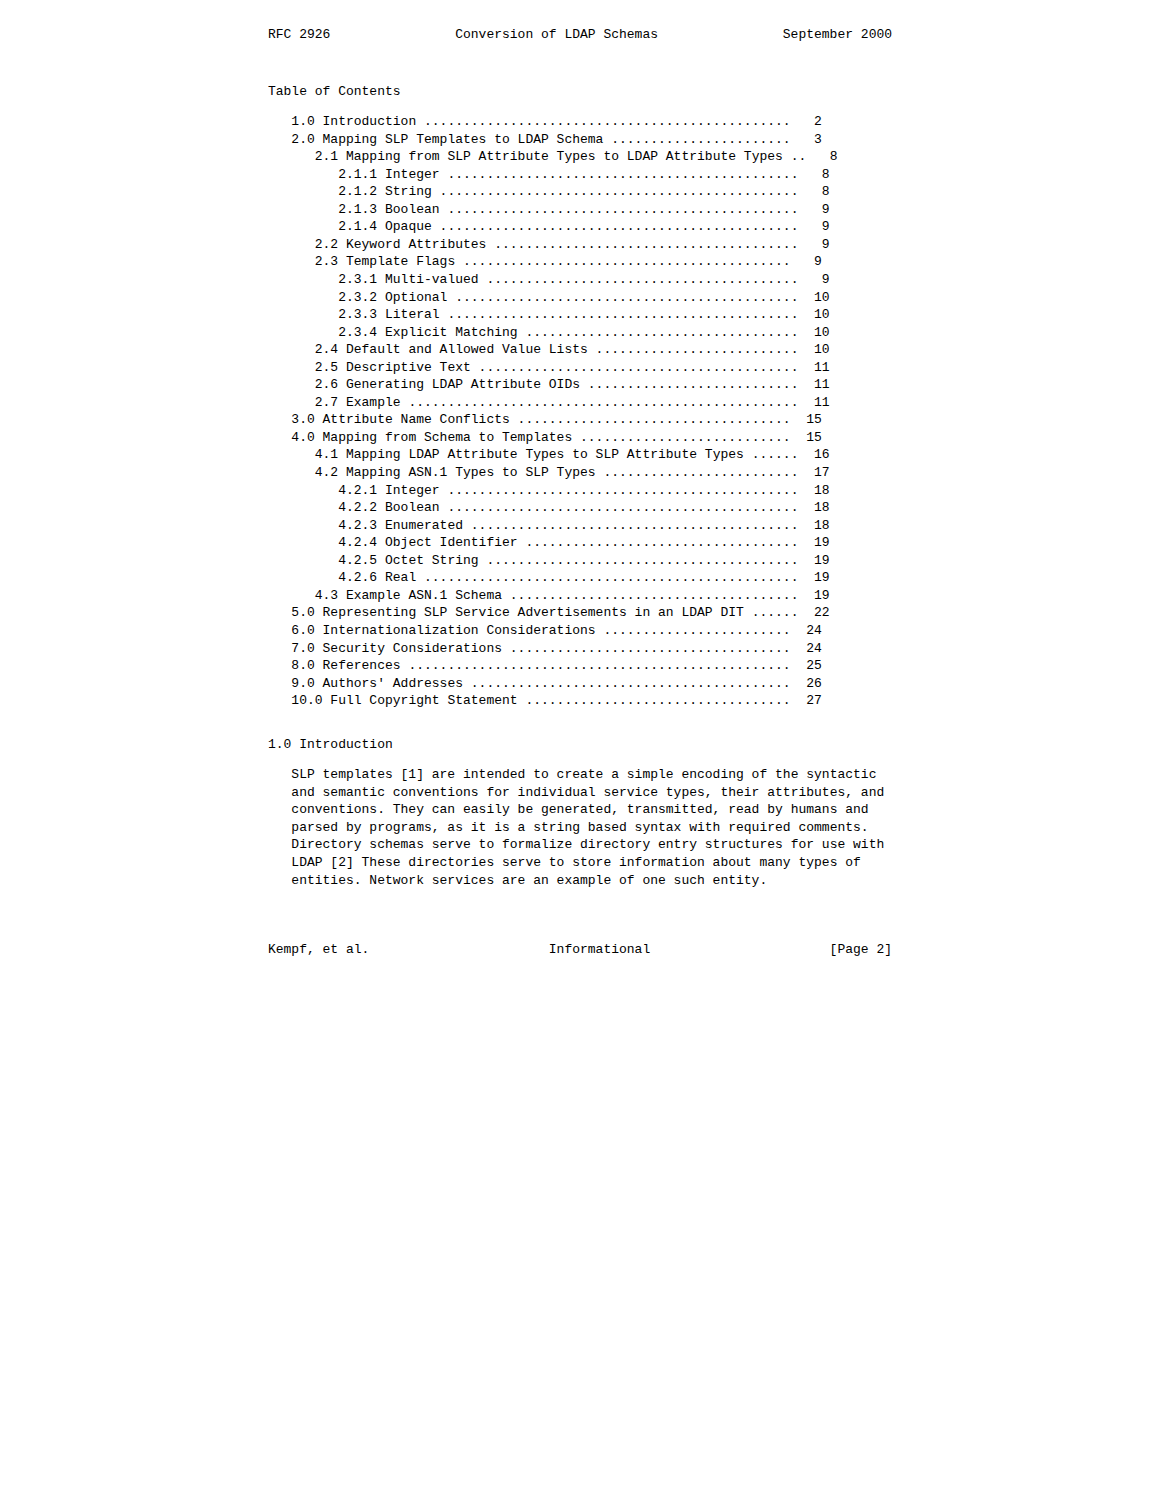RFC 2926 Conversion of LDAP Schemas September 2000
Table of Contents
   1.0 Introduction ...............................................   2
   2.0 Mapping SLP Templates to LDAP Schema .......................   3
      2.1 Mapping from SLP Attribute Types to LDAP Attribute Types ..   8
         2.1.1 Integer .............................................   8
         2.1.2 String ..............................................   8
         2.1.3 Boolean .............................................   9
         2.1.4 Opaque ..............................................   9
      2.2 Keyword Attributes .......................................   9
      2.3 Template Flags ..........................................   9
         2.3.1 Multi-valued ........................................   9
         2.3.2 Optional ............................................  10
         2.3.3 Literal .............................................  10
         2.3.4 Explicit Matching ...................................  10
      2.4 Default and Allowed Value Lists ..........................  10
      2.5 Descriptive Text .........................................  11
      2.6 Generating LDAP Attribute OIDs ...........................  11
      2.7 Example ..................................................  11
   3.0 Attribute Name Conflicts ...................................  15
   4.0 Mapping from Schema to Templates ...........................  15
      4.1 Mapping LDAP Attribute Types to SLP Attribute Types ......  16
      4.2 Mapping ASN.1 Types to SLP Types .........................  17
         4.2.1 Integer .............................................  18
         4.2.2 Boolean .............................................  18
         4.2.3 Enumerated ..........................................  18
         4.2.4 Object Identifier ...................................  19
         4.2.5 Octet String ........................................  19
         4.2.6 Real ................................................  19
      4.3 Example ASN.1 Schema .....................................  19
   5.0 Representing SLP Service Advertisements in an LDAP DIT ......  22
   6.0 Internationalization Considerations ........................  24
   7.0 Security Considerations ....................................  24
   8.0 References .................................................  25
   9.0 Authors' Addresses .........................................  26
   10.0 Full Copyright Statement ..................................  27
1.0 Introduction
SLP templates [1] are intended to create a simple encoding of the syntactic and semantic conventions for individual service types, their attributes, and conventions. They can easily be generated, transmitted, read by humans and parsed by programs, as it is a string based syntax with required comments. Directory schemas serve to formalize directory entry structures for use with LDAP [2] These directories serve to store information about many types of entities. Network services are an example of one such entity.
Kempf, et al. Informational [Page 2]